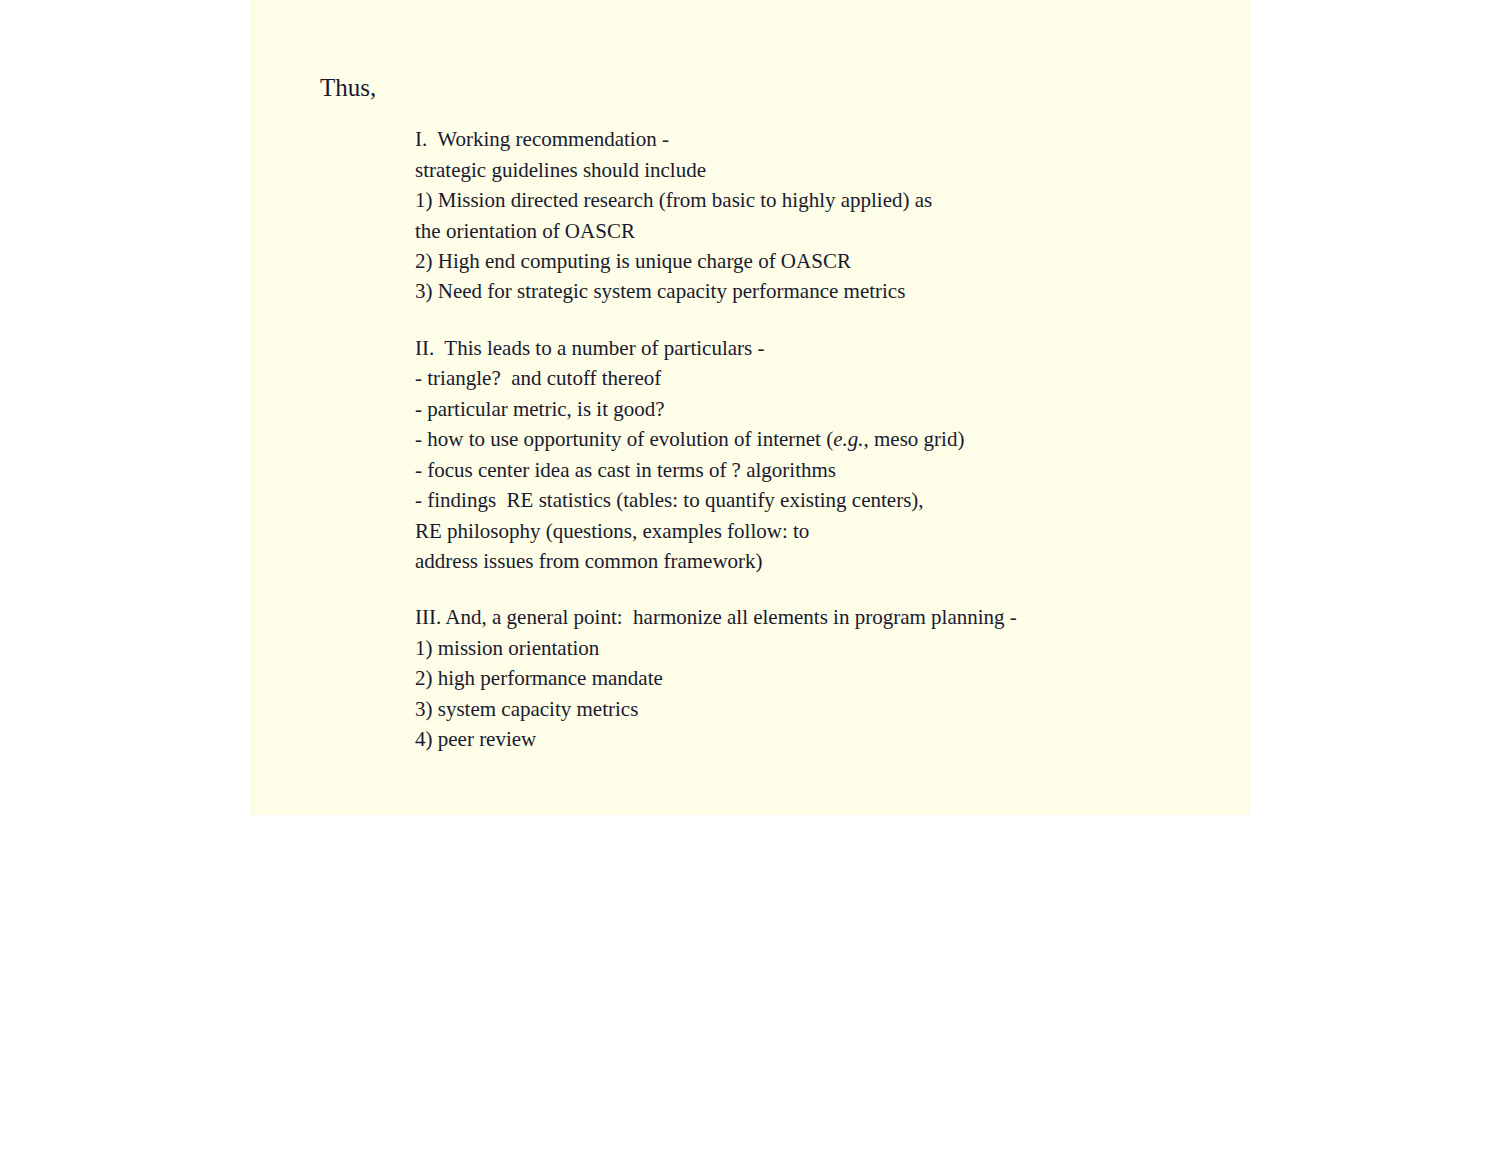Thus,
I. Working recommendation -
strategic guidelines should include
1) Mission directed research (from basic to highly applied) as
the orientation of OASCR
2) High end computing is unique charge of OASCR
3) Need for strategic system capacity performance metrics
II. This leads to a number of particulars -
- triangle? and cutoff thereof
- particular metric, is it good?
- how to use opportunity of evolution of internet (e.g., meso grid)
- focus center idea as cast in terms of ? algorithms
- findings RE statistics (tables: to quantify existing centers),
RE philosophy (questions, examples follow: to
address issues from common framework)
III. And, a general point: harmonize all elements in program planning -
1) mission orientation
2) high performance mandate
3) system capacity metrics
4) peer review